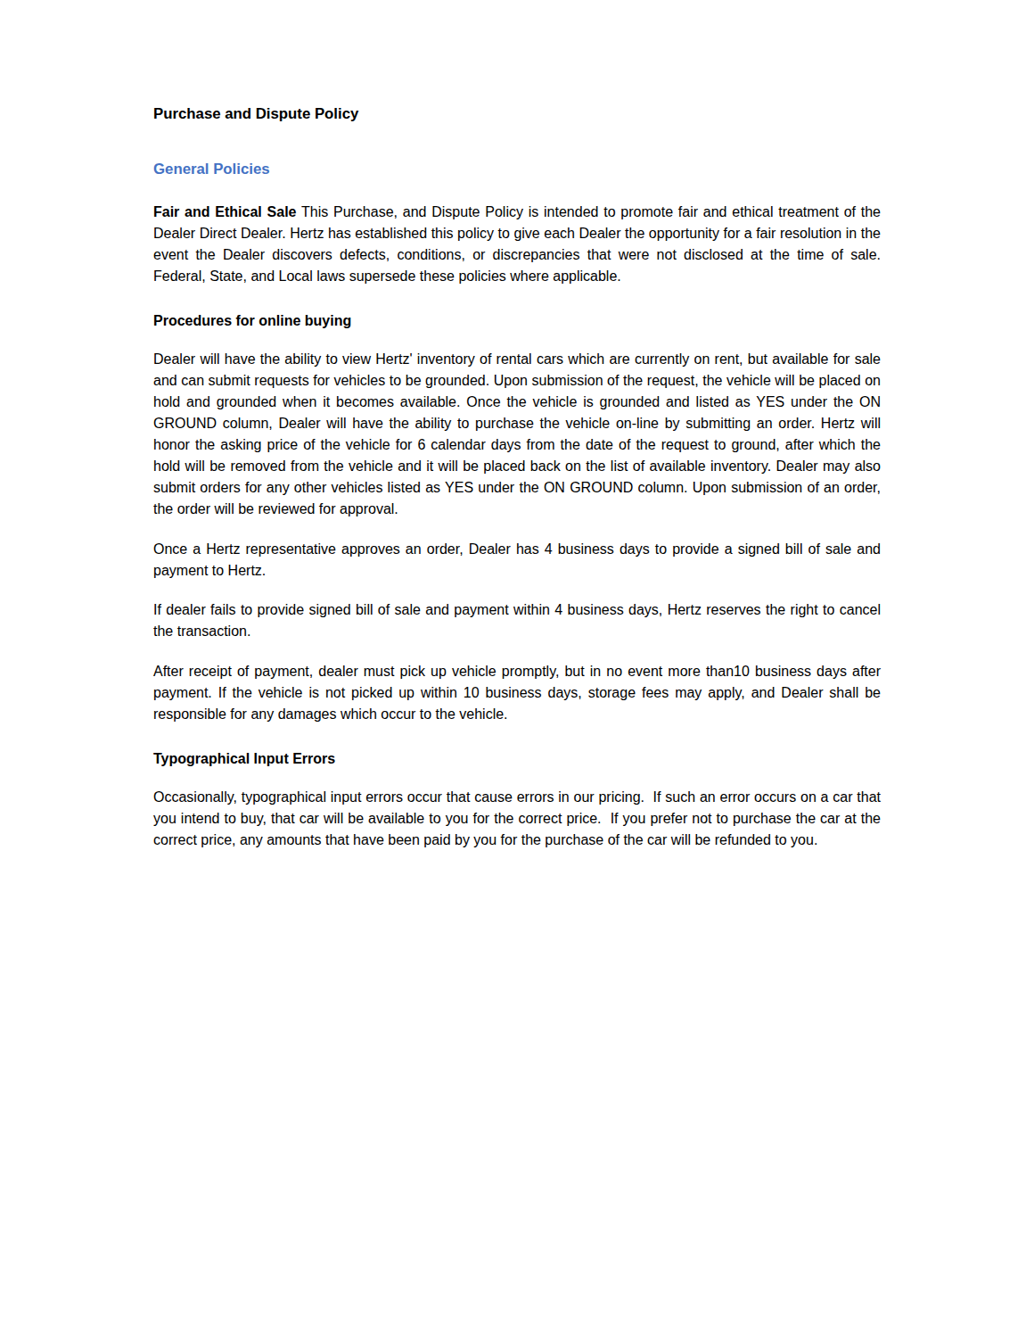Purchase and Dispute Policy
General Policies
Fair and Ethical Sale This Purchase, and Dispute Policy is intended to promote fair and ethical treatment of the Dealer Direct Dealer. Hertz has established this policy to give each Dealer the opportunity for a fair resolution in the event the Dealer discovers defects, conditions, or discrepancies that were not disclosed at the time of sale. Federal, State, and Local laws supersede these policies where applicable.
Procedures for online buying
Dealer will have the ability to view Hertz' inventory of rental cars which are currently on rent, but available for sale and can submit requests for vehicles to be grounded. Upon submission of the request, the vehicle will be placed on hold and grounded when it becomes available. Once the vehicle is grounded and listed as YES under the ON GROUND column, Dealer will have the ability to purchase the vehicle on-line by submitting an order. Hertz will honor the asking price of the vehicle for 6 calendar days from the date of the request to ground, after which the hold will be removed from the vehicle and it will be placed back on the list of available inventory. Dealer may also submit orders for any other vehicles listed as YES under the ON GROUND column. Upon submission of an order, the order will be reviewed for approval.
Once a Hertz representative approves an order, Dealer has 4 business days to provide a signed bill of sale and payment to Hertz.
If dealer fails to provide signed bill of sale and payment within 4 business days, Hertz reserves the right to cancel the transaction.
After receipt of payment, dealer must pick up vehicle promptly, but in no event more than10 business days after payment. If the vehicle is not picked up within 10 business days, storage fees may apply, and Dealer shall be responsible for any damages which occur to the vehicle.
Typographical Input Errors
Occasionally, typographical input errors occur that cause errors in our pricing. If such an error occurs on a car that you intend to buy, that car will be available to you for the correct price. If you prefer not to purchase the car at the correct price, any amounts that have been paid by you for the purchase of the car will be refunded to you.